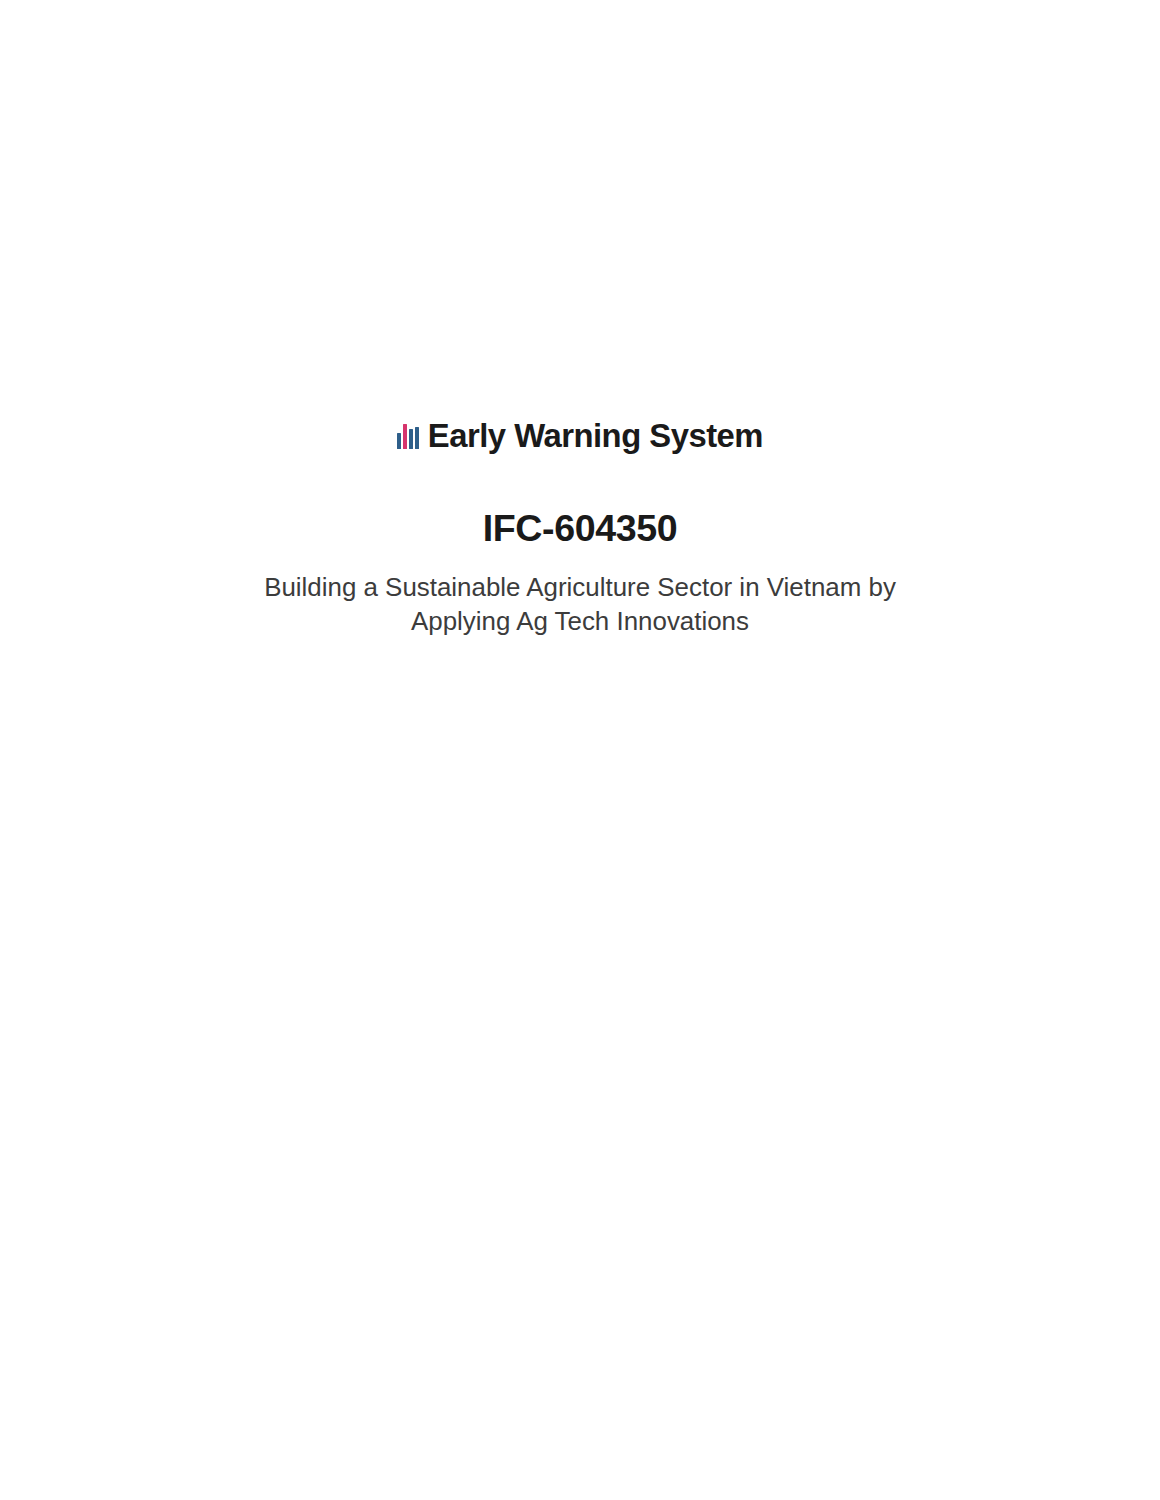Early Warning System
IFC-604350
Building a Sustainable Agriculture Sector in Vietnam by Applying Ag Tech Innovations